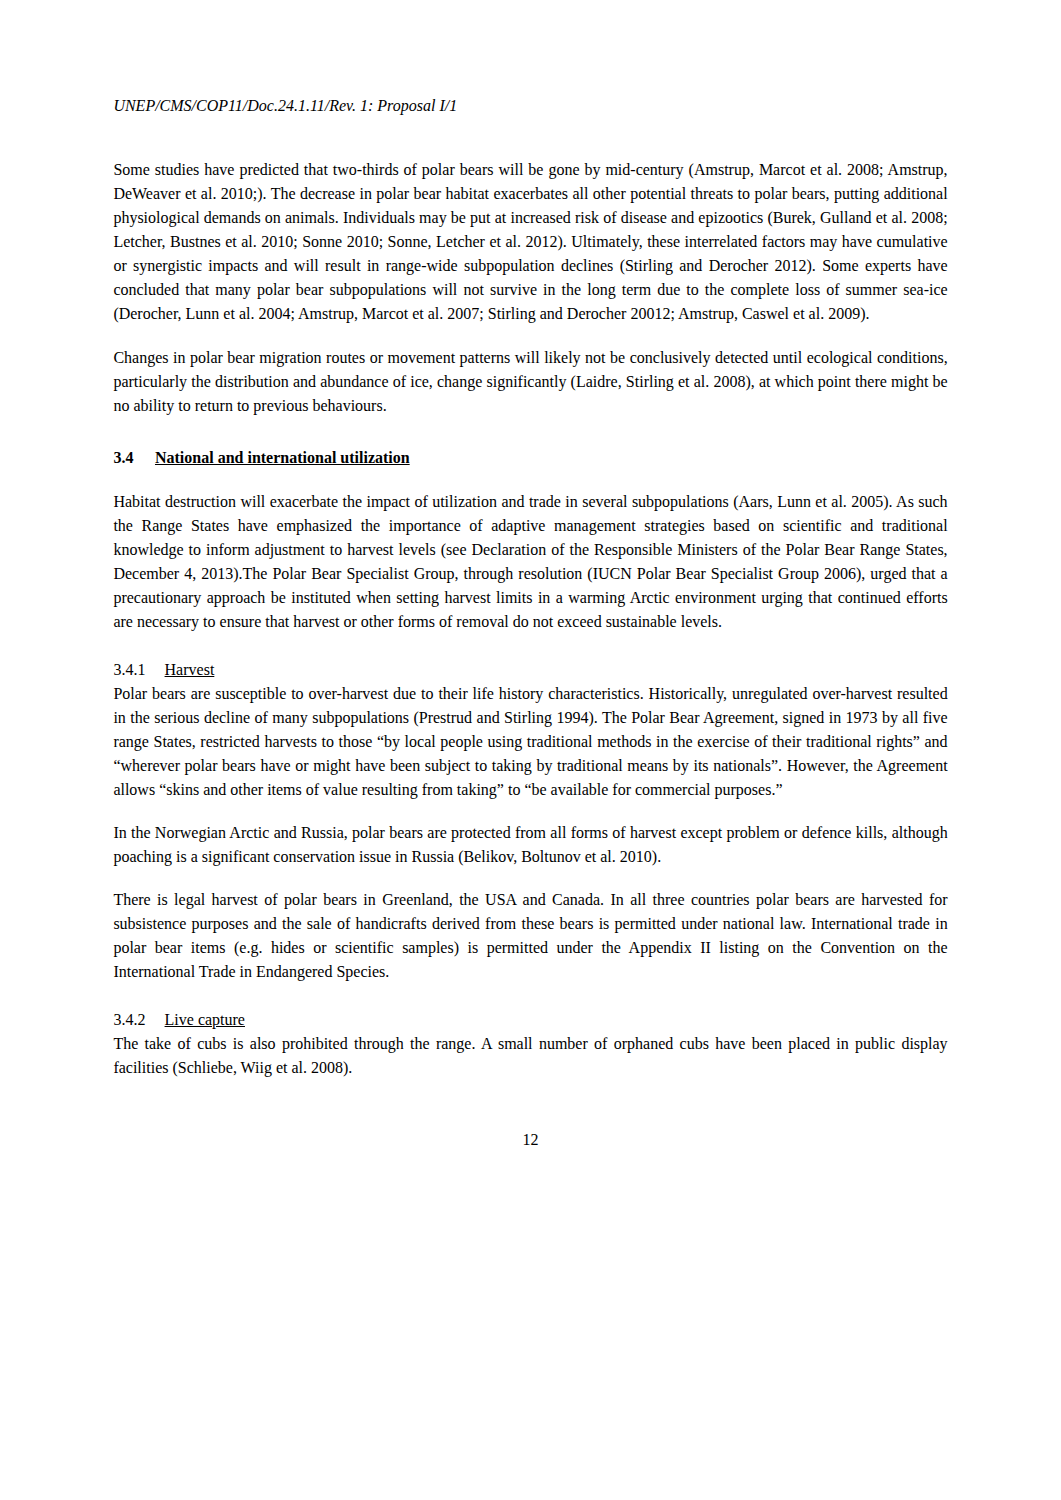UNEP/CMS/COP11/Doc.24.1.11/Rev. 1: Proposal I/1
Some studies have predicted that two-thirds of polar bears will be gone by mid-century (Amstrup, Marcot et al. 2008; Amstrup, DeWeaver et al. 2010;). The decrease in polar bear habitat exacerbates all other potential threats to polar bears, putting additional physiological demands on animals. Individuals may be put at increased risk of disease and epizootics (Burek, Gulland et al. 2008; Letcher, Bustnes et al. 2010; Sonne 2010; Sonne, Letcher et al. 2012). Ultimately, these interrelated factors may have cumulative or synergistic impacts and will result in range-wide subpopulation declines (Stirling and Derocher 2012). Some experts have concluded that many polar bear subpopulations will not survive in the long term due to the complete loss of summer sea-ice (Derocher, Lunn et al. 2004; Amstrup, Marcot et al. 2007; Stirling and Derocher 20012; Amstrup, Caswel et al. 2009).
Changes in polar bear migration routes or movement patterns will likely not be conclusively detected until ecological conditions, particularly the distribution and abundance of ice, change significantly (Laidre, Stirling et al. 2008), at which point there might be no ability to return to previous behaviours.
3.4 National and international utilization
Habitat destruction will exacerbate the impact of utilization and trade in several subpopulations (Aars, Lunn et al. 2005). As such the Range States have emphasized the importance of adaptive management strategies based on scientific and traditional knowledge to inform adjustment to harvest levels (see Declaration of the Responsible Ministers of the Polar Bear Range States, December 4, 2013).The Polar Bear Specialist Group, through resolution (IUCN Polar Bear Specialist Group 2006), urged that a precautionary approach be instituted when setting harvest limits in a warming Arctic environment urging that continued efforts are necessary to ensure that harvest or other forms of removal do not exceed sustainable levels.
3.4.1 Harvest
Polar bears are susceptible to over-harvest due to their life history characteristics. Historically, unregulated over-harvest resulted in the serious decline of many subpopulations (Prestrud and Stirling 1994). The Polar Bear Agreement, signed in 1973 by all five range States, restricted harvests to those “by local people using traditional methods in the exercise of their traditional rights” and “wherever polar bears have or might have been subject to taking by traditional means by its nationals”. However, the Agreement allows “skins and other items of value resulting from taking” to “be available for commercial purposes.”
In the Norwegian Arctic and Russia, polar bears are protected from all forms of harvest except problem or defence kills, although poaching is a significant conservation issue in Russia (Belikov, Boltunov et al. 2010).
There is legal harvest of polar bears in Greenland, the USA and Canada. In all three countries polar bears are harvested for subsistence purposes and the sale of handicrafts derived from these bears is permitted under national law. International trade in polar bear items (e.g. hides or scientific samples) is permitted under the Appendix II listing on the Convention on the International Trade in Endangered Species.
3.4.2 Live capture
The take of cubs is also prohibited through the range. A small number of orphaned cubs have been placed in public display facilities (Schliebe, Wiig et al. 2008).
12